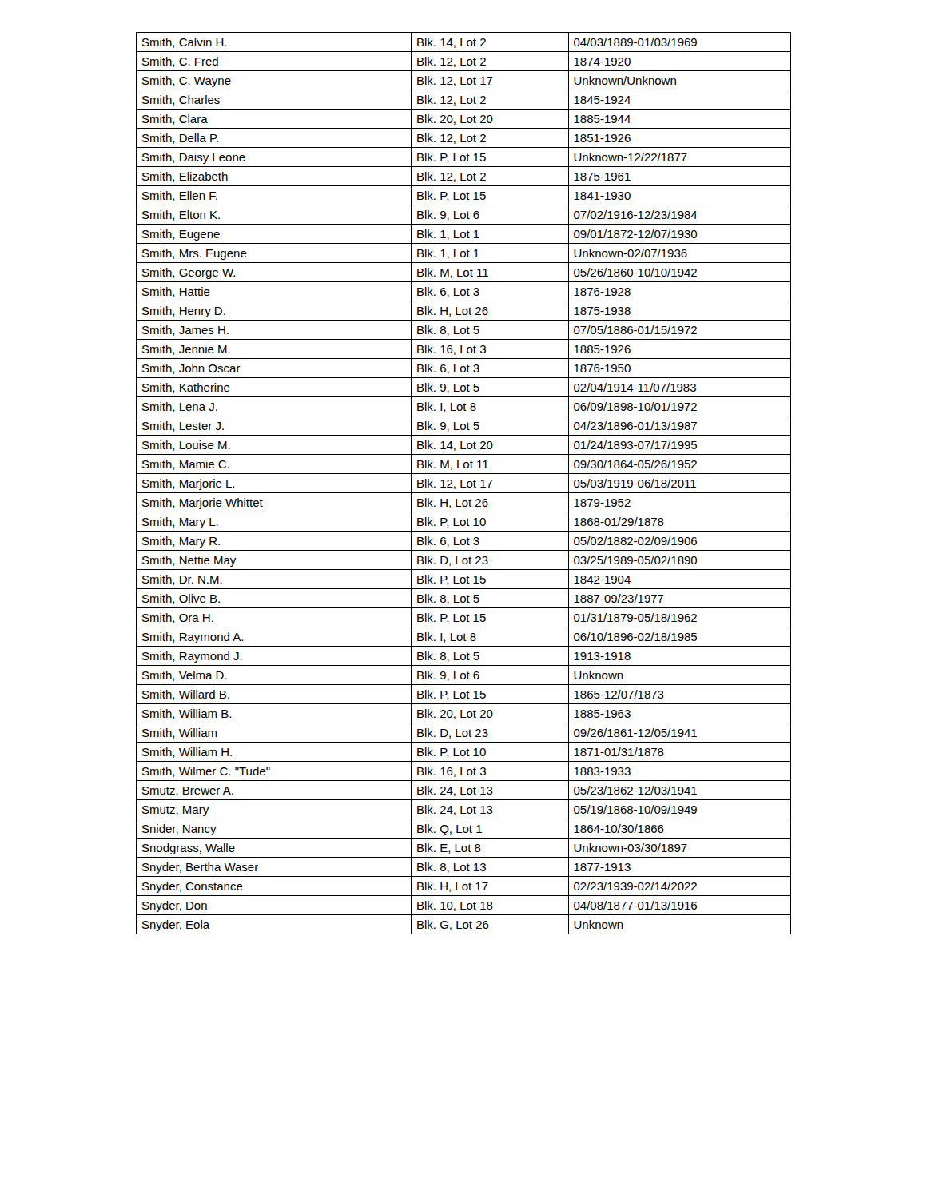| Smith, Calvin H. | Blk. 14, Lot 2 | 04/03/1889-01/03/1969 |
| Smith, C. Fred | Blk. 12, Lot 2 | 1874-1920 |
| Smith, C. Wayne | Blk. 12, Lot 17 | Unknown/Unknown |
| Smith, Charles | Blk. 12, Lot 2 | 1845-1924 |
| Smith, Clara | Blk. 20, Lot 20 | 1885-1944 |
| Smith, Della P. | Blk. 12, Lot 2 | 1851-1926 |
| Smith, Daisy Leone | Blk. P, Lot 15 | Unknown-12/22/1877 |
| Smith, Elizabeth | Blk. 12, Lot 2 | 1875-1961 |
| Smith, Ellen F. | Blk. P, Lot 15 | 1841-1930 |
| Smith, Elton K. | Blk. 9, Lot 6 | 07/02/1916-12/23/1984 |
| Smith, Eugene | Blk. 1, Lot 1 | 09/01/1872-12/07/1930 |
| Smith, Mrs. Eugene | Blk. 1, Lot 1 | Unknown-02/07/1936 |
| Smith, George W. | Blk. M, Lot 11 | 05/26/1860-10/10/1942 |
| Smith, Hattie | Blk. 6, Lot 3 | 1876-1928 |
| Smith, Henry D. | Blk. H, Lot 26 | 1875-1938 |
| Smith, James H. | Blk. 8, Lot 5 | 07/05/1886-01/15/1972 |
| Smith, Jennie M. | Blk. 16, Lot 3 | 1885-1926 |
| Smith, John Oscar | Blk. 6, Lot 3 | 1876-1950 |
| Smith, Katherine | Blk. 9, Lot 5 | 02/04/1914-11/07/1983 |
| Smith, Lena J. | Blk. I, Lot 8 | 06/09/1898-10/01/1972 |
| Smith, Lester J. | Blk. 9, Lot 5 | 04/23/1896-01/13/1987 |
| Smith, Louise M. | Blk. 14, Lot 20 | 01/24/1893-07/17/1995 |
| Smith, Mamie C. | Blk. M, Lot 11 | 09/30/1864-05/26/1952 |
| Smith, Marjorie L. | Blk. 12, Lot 17 | 05/03/1919-06/18/2011 |
| Smith, Marjorie Whittet | Blk. H, Lot 26 | 1879-1952 |
| Smith, Mary L. | Blk. P, Lot 10 | 1868-01/29/1878 |
| Smith, Mary R. | Blk. 6, Lot 3 | 05/02/1882-02/09/1906 |
| Smith, Nettie May | Blk. D, Lot 23 | 03/25/1989-05/02/1890 |
| Smith, Dr. N.M. | Blk. P, Lot 15 | 1842-1904 |
| Smith, Olive B. | Blk. 8, Lot 5 | 1887-09/23/1977 |
| Smith, Ora H. | Blk. P, Lot 15 | 01/31/1879-05/18/1962 |
| Smith, Raymond A. | Blk. I, Lot 8 | 06/10/1896-02/18/1985 |
| Smith, Raymond J. | Blk. 8, Lot 5 | 1913-1918 |
| Smith, Velma D. | Blk. 9, Lot 6 | Unknown |
| Smith, Willard B. | Blk. P, Lot 15 | 1865-12/07/1873 |
| Smith, William B. | Blk. 20, Lot 20 | 1885-1963 |
| Smith, William | Blk. D, Lot 23 | 09/26/1861-12/05/1941 |
| Smith, William H. | Blk. P, Lot 10 | 1871-01/31/1878 |
| Smith, Wilmer C. "Tude" | Blk. 16, Lot 3 | 1883-1933 |
| Smutz, Brewer A. | Blk. 24, Lot 13 | 05/23/1862-12/03/1941 |
| Smutz, Mary | Blk. 24, Lot 13 | 05/19/1868-10/09/1949 |
| Snider, Nancy | Blk. Q, Lot 1 | 1864-10/30/1866 |
| Snodgrass, Walle | Blk. E, Lot 8 | Unknown-03/30/1897 |
| Snyder, Bertha Waser | Blk. 8, Lot 13 | 1877-1913 |
| Snyder, Constance | Blk. H, Lot 17 | 02/23/1939-02/14/2022 |
| Snyder, Don | Blk. 10, Lot 18 | 04/08/1877-01/13/1916 |
| Snyder, Eola | Blk. G, Lot 26 | Unknown |